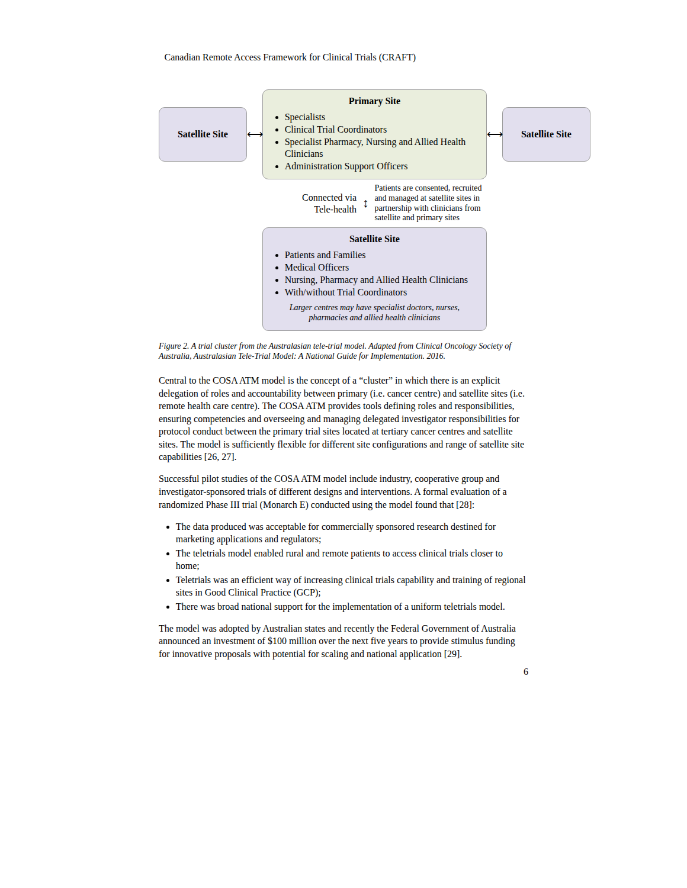Canadian Remote Access Framework for Clinical Trials (CRAFT)
| Satellite Site | ⟷ | Primary Site Specialists Clinical Trial Coordinators Specialist Pharmacy, Nursing and Allied Health Clinicians Administration Support Officers | ⟷ | Satellite Site |
| | | / Connected via Tele-health / ↕ / Patients are consented, recruited and managed at satellite sites in partnership with clinicians from satellite and primary sites / | | |
| | | Satellite Site Patients and Families Medical Officers Nursing, Pharmacy and Allied Health Clinicians With/without Trial Coordinators Larger centres may have specialist doctors, nurses, pharmacies and allied health clinicians | | |
Figure 2. A trial cluster from the Australasian tele-trial model. Adapted from Clinical Oncology Society of Australia, Australasian Tele-Trial Model: A National Guide for Implementation. 2016.
Central to the COSA ATM model is the concept of a “cluster” in which there is an explicit delegation of roles and accountability between primary (i.e. cancer centre) and satellite sites (i.e. remote health care centre). The COSA ATM provides tools defining roles and responsibilities, ensuring competencies and overseeing and managing delegated investigator responsibilities for protocol conduct between the primary trial sites located at tertiary cancer centres and satellite sites. The model is sufficiently flexible for different site configurations and range of satellite site capabilities [26, 27].
Successful pilot studies of the COSA ATM model include industry, cooperative group and investigator-sponsored trials of different designs and interventions. A formal evaluation of a randomized Phase III trial (Monarch E) conducted using the model found that [28]:
The data produced was acceptable for commercially sponsored research destined for marketing applications and regulators;
The teletrials model enabled rural and remote patients to access clinical trials closer to home;
Teletrials was an efficient way of increasing clinical trials capability and training of regional sites in Good Clinical Practice (GCP);
There was broad national support for the implementation of a uniform teletrials model.
The model was adopted by Australian states and recently the Federal Government of Australia announced an investment of $100 million over the next five years to provide stimulus funding for innovative proposals with potential for scaling and national application [29].
6